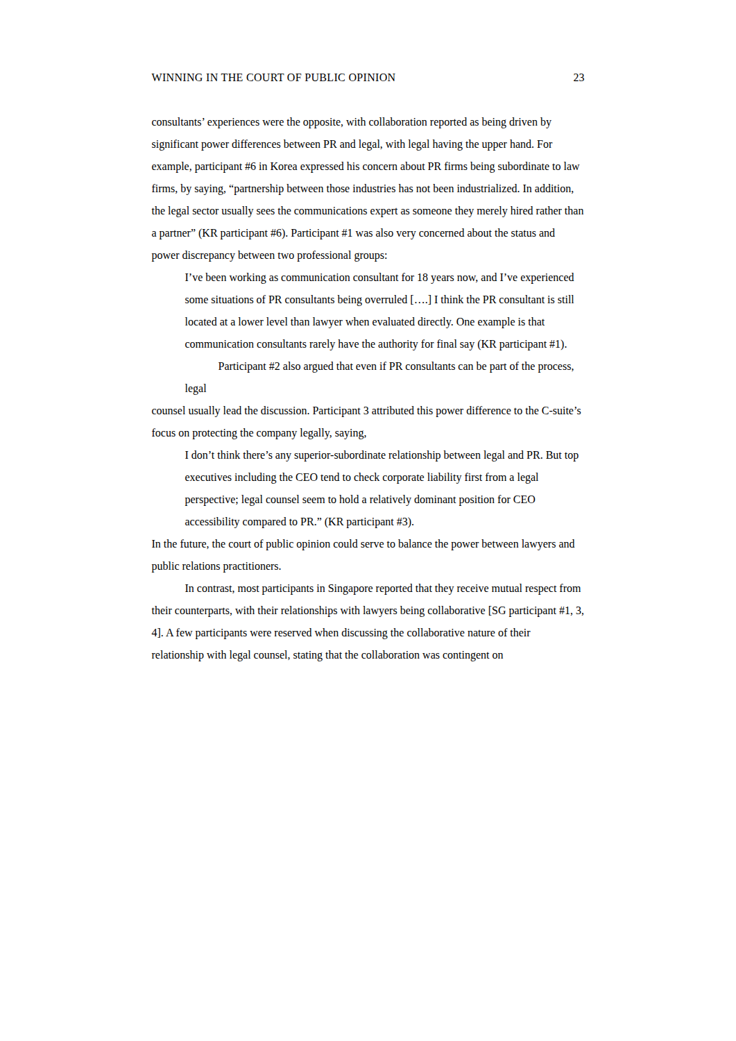Winning in the Court of Public Opinion 23
consultants’ experiences were the opposite, with collaboration reported as being driven by significant power differences between PR and legal, with legal having the upper hand. For example, participant #6 in Korea expressed his concern about PR firms being subordinate to law firms, by saying, “partnership between those industries has not been industrialized. In addition, the legal sector usually sees the communications expert as someone they merely hired rather than a partner” (KR participant #6). Participant #1 was also very concerned about the status and power discrepancy between two professional groups:
I’ve been working as communication consultant for 18 years now, and I’ve experienced some situations of PR consultants being overruled [….] I think the PR consultant is still located at a lower level than lawyer when evaluated directly. One example is that communication consultants rarely have the authority for final say (KR participant #1).
Participant #2 also argued that even if PR consultants can be part of the process, legal
counsel usually lead the discussion. Participant 3 attributed this power difference to the C-suite’s focus on protecting the company legally, saying,
I don’t think there’s any superior-subordinate relationship between legal and PR. But top executives including the CEO tend to check corporate liability first from a legal perspective; legal counsel seem to hold a relatively dominant position for CEO accessibility compared to PR.” (KR participant #3).
In the future, the court of public opinion could serve to balance the power between lawyers and public relations practitioners.
In contrast, most participants in Singapore reported that they receive mutual respect from their counterparts, with their relationships with lawyers being collaborative [SG participant #1, 3, 4]. A few participants were reserved when discussing the collaborative nature of their relationship with legal counsel, stating that the collaboration was contingent on